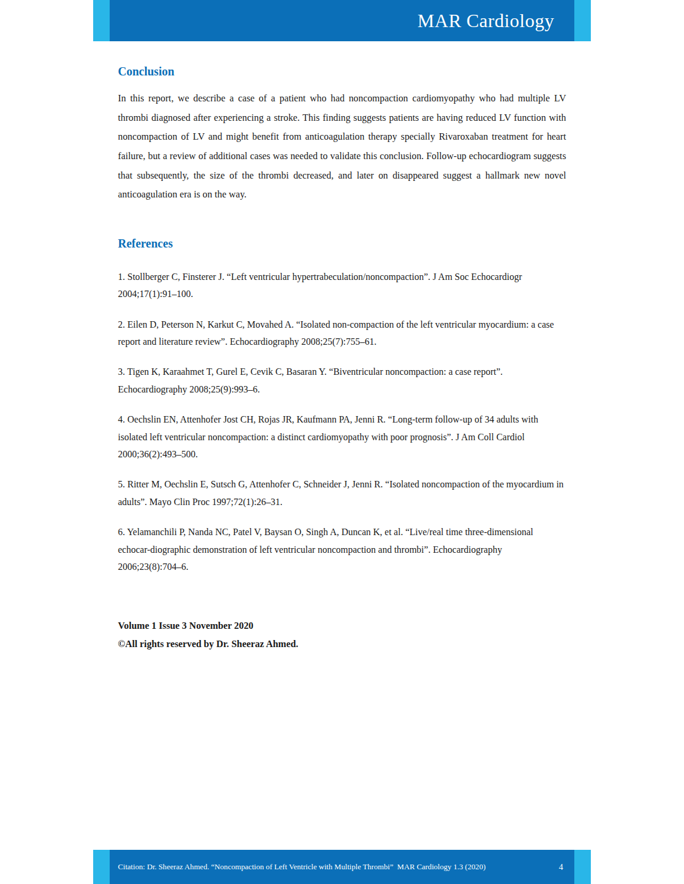MAR Cardiology
Conclusion
In this report, we describe a case of a patient who had noncompaction cardiomyopathy who had multiple LV thrombi diagnosed after experiencing a stroke. This finding suggests patients are having reduced LV function with noncompaction of LV and might benefit from anticoagulation therapy specially Rivaroxaban treatment for heart failure, but a review of additional cases was needed to validate this conclusion. Follow-up echocardiogram suggests that subsequently, the size of the thrombi decreased, and later on disappeared suggest a hallmark new novel anticoagulation era is on the way.
References
Stollberger C, Finsterer J. “Left ventricular hypertrabeculation/noncompaction”. J Am Soc Echocardiogr 2004;17(1):91–100.
Eilen D, Peterson N, Karkut C, Movahed A. “Isolated non-compaction of the left ventricular myocardium: a case report and literature review”. Echocardiography 2008;25(7):755–61.
Tigen K, Karaahmet T, Gurel E, Cevik C, Basaran Y. “Biventricular noncompaction: a case report”. Echocardiography 2008;25(9):993–6.
Oechslin EN, Attenhofer Jost CH, Rojas JR, Kaufmann PA, Jenni R. “Long-term follow-up of 34 adults with isolated left ventricular noncompaction: a distinct cardiomyopathy with poor prognosis”. J Am Coll Cardiol 2000;36(2):493–500.
Ritter M, Oechslin E, Sutsch G, Attenhofer C, Schneider J, Jenni R. “Isolated noncompaction of the myocardium in adults”. Mayo Clin Proc 1997;72(1):26–31.
Yelamanchili P, Nanda NC, Patel V, Baysan O, Singh A, Duncan K, et al. “Live/real time three-dimensional echocar-diographic demonstration of left ventricular noncompaction and thrombi”. Echocardiography 2006;23(8):704–6.
Volume 1 Issue 3 November 2020
©All rights reserved by Dr. Sheeraz Ahmed.
Citation: Dr. Sheeraz Ahmed. “Noncompaction of Left Ventricle with Multiple Thrombi” MAR Cardiology 1.3 (2020)
4